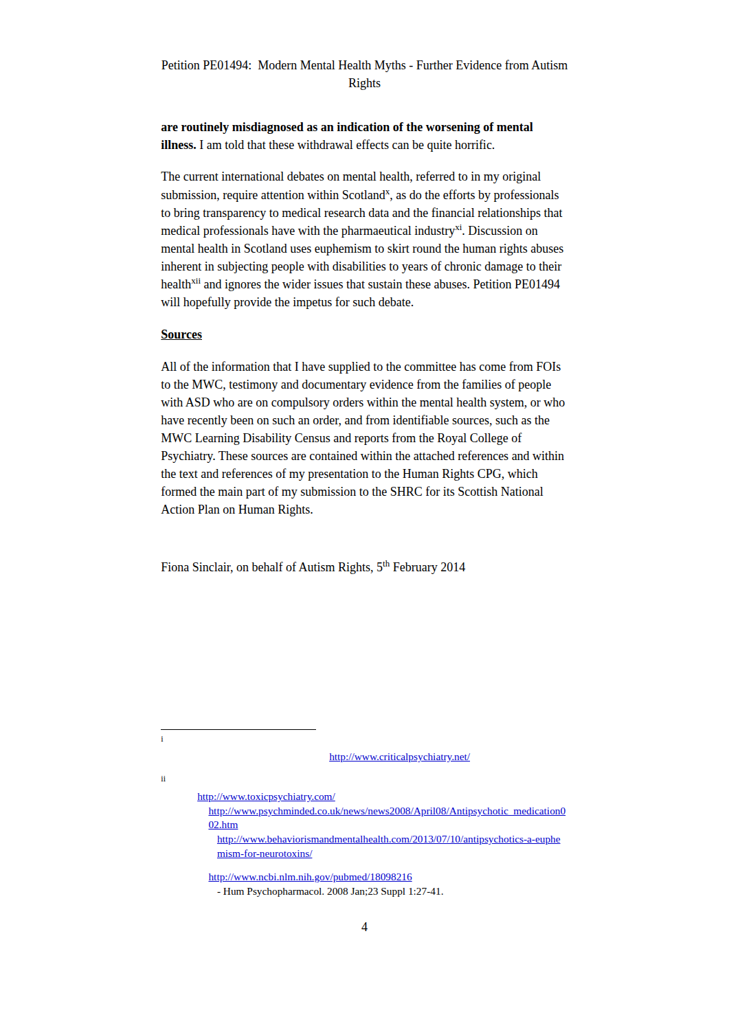Petition PE01494: Modern Mental Health Myths - Further Evidence from Autism Rights
are routinely misdiagnosed as an indication of the worsening of mental illness. I am told that these withdrawal effects can be quite horrific.
The current international debates on mental health, referred to in my original submission, require attention within Scotlandx, as do the efforts by professionals to bring transparency to medical research data and the financial relationships that medical professionals have with the pharmaeutical industryxi. Discussion on mental health in Scotland uses euphemism to skirt round the human rights abuses inherent in subjecting people with disabilities to years of chronic damage to their healthxii and ignores the wider issues that sustain these abuses. Petition PE01494 will hopefully provide the impetus for such debate.
Sources
All of the information that I have supplied to the committee has come from FOIs to the MWC, testimony and documentary evidence from the families of people with ASD who are on compulsory orders within the mental health system, or who have recently been on such an order, and from identifiable sources, such as the MWC Learning Disability Census and reports from the Royal College of Psychiatry. These sources are contained within the attached references and within the text and references of my presentation to the Human Rights CPG, which formed the main part of my submission to the SHRC for its Scottish National Action Plan on Human Rights.
Fiona Sinclair, on behalf of Autism Rights, 5th February 2014
i http://www.criticalpsychiatry.net/
ii http://www.toxicpsychiatry.com/ http://www.psychminded.co.uk/news/news2008/April08/Antipsychotic_medication002.htm http://www.behaviorismandmentalhealth.com/2013/07/10/antipsychotics-a-euphemism-for-neurotoxins/
http://www.ncbi.nlm.nih.gov/pubmed/18098216 - Hum Psychopharmacol. 2008 Jan;23 Suppl 1:27-41.
4